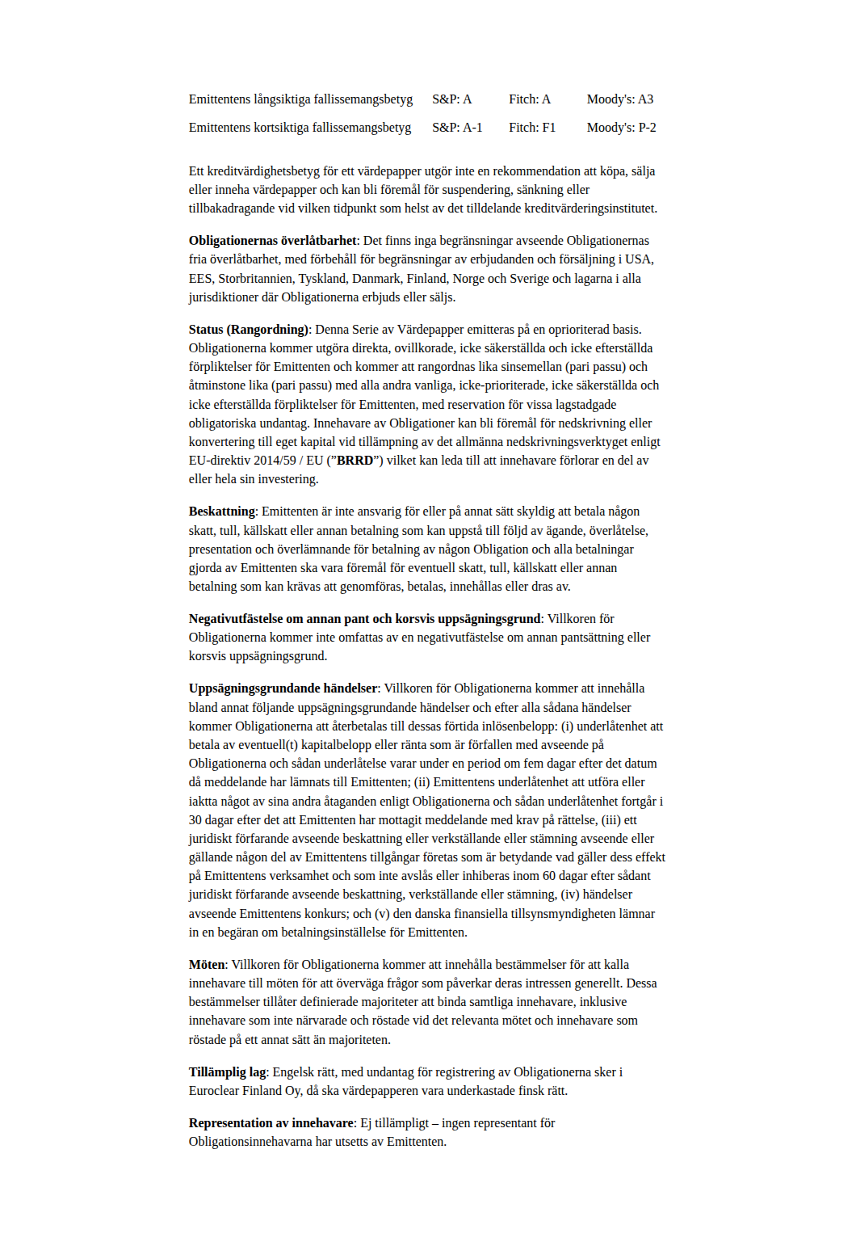| Emittentens långsiktiga fallissemangsbetyg | S&P: A | Fitch: A | Moody's: A3 |
| Emittentens kortsiktiga fallissemangsbetyg | S&P: A-1 | Fitch: F1 | Moody's: P-2 |
Ett kreditvärdighetsbetyg för ett värdepapper utgör inte en rekommendation att köpa, sälja eller inneha värdepapper och kan bli föremål för suspendering, sänkning eller tillbakadragande vid vilken tidpunkt som helst av det tilldelande kreditvärderingsinstitutet.
Obligationernas överlåtbarhet: Det finns inga begränsningar avseende Obligationernas fria överlåtbarhet, med förbehåll för begränsningar av erbjudanden och försäljning i USA, EES, Storbritannien, Tyskland, Danmark, Finland, Norge och Sverige och lagarna i alla jurisdiktioner där Obligationerna erbjuds eller säljs.
Status (Rangordning): Denna Serie av Värdepapper emitteras på en oprioriterad basis. Obligationerna kommer utgöra direkta, ovillkorade, icke säkerställda och icke efterställda förpliktelser för Emittenten och kommer att rangordnas lika sinsemellan (pari passu) och åtminstone lika (pari passu) med alla andra vanliga, icke-prioriterade, icke säkerställda och icke efterställda förpliktelser för Emittenten, med reservation för vissa lagstadgade obligatoriska undantag. Innehavare av Obligationer kan bli föremål för nedskrivning eller konvertering till eget kapital vid tillämpning av det allmänna nedskrivningsverktyget enligt EU-direktiv 2014/59 / EU (”BRRD”) vilket kan leda till att innehavare förlorar en del av eller hela sin investering.
Beskattning: Emittenten är inte ansvarig för eller på annat sätt skyldig att betala någon skatt, tull, källskatt eller annan betalning som kan uppstå till följd av ägande, överlåtelse, presentation och överlämnande för betalning av någon Obligation och alla betalningar gjorda av Emittenten ska vara föremål för eventuell skatt, tull, källskatt eller annan betalning som kan krävas att genomföras, betalas, innehållas eller dras av.
Negativutfästelse om annan pant och korsvis uppsägningsgrund: Villkoren för Obligationerna kommer inte omfattas av en negativutfästelse om annan pantsättning eller korsvis uppsägningsgrund.
Uppsägningsgrundande händelser: Villkoren för Obligationerna kommer att innehålla bland annat följande uppsägningsgrundande händelser och efter alla sådana händelser kommer Obligationerna att återbetalas till dessas förtida inlösenbelopp: (i) underlåtenhet att betala av eventuell(t) kapitalbelopp eller ränta som är förfallen med avseende på Obligationerna och sådan underlåtelse varar under en period om fem dagar efter det datum då meddelande har lämnats till Emittenten; (ii) Emittentens underlåtenhet att utföra eller iaktta något av sina andra åtaganden enligt Obligationerna och sådan underlåtenhet fortgår i 30 dagar efter det att Emittenten har mottagit meddelande med krav på rättelse, (iii) ett juridiskt förfarande avseende beskattning eller verkställande eller stämning avseende eller gällande någon del av Emittentens tillgångar företas som är betydande vad gäller dess effekt på Emittentens verksamhet och som inte avslås eller inhiberas inom 60 dagar efter sådant juridiskt förfarande avseende beskattning, verkställande eller stämning, (iv) händelser avseende Emittentens konkurs; och (v) den danska finansiella tillsynsmyndigheten lämnar in en begäran om betalningsinställelse för Emittenten.
Möten: Villkoren för Obligationerna kommer att innehålla bestämmelser för att kalla innehavare till möten för att överväga frågor som påverkar deras intressen generellt. Dessa bestämmelser tillåter definierade majoriteter att binda samtliga innehavare, inklusive innehavare som inte närvarade och röstade vid det relevanta mötet och innehavare som röstade på ett annat sätt än majoriteten.
Tillämplig lag: Engelsk rätt, med undantag för registrering av Obligationerna sker i Euroclear Finland Oy, då ska värdepapperen vara underkastade finsk rätt.
Representation av innehavare: Ej tillämpligt – ingen representant för Obligationsinnehavarna har utsetts av Emittenten.